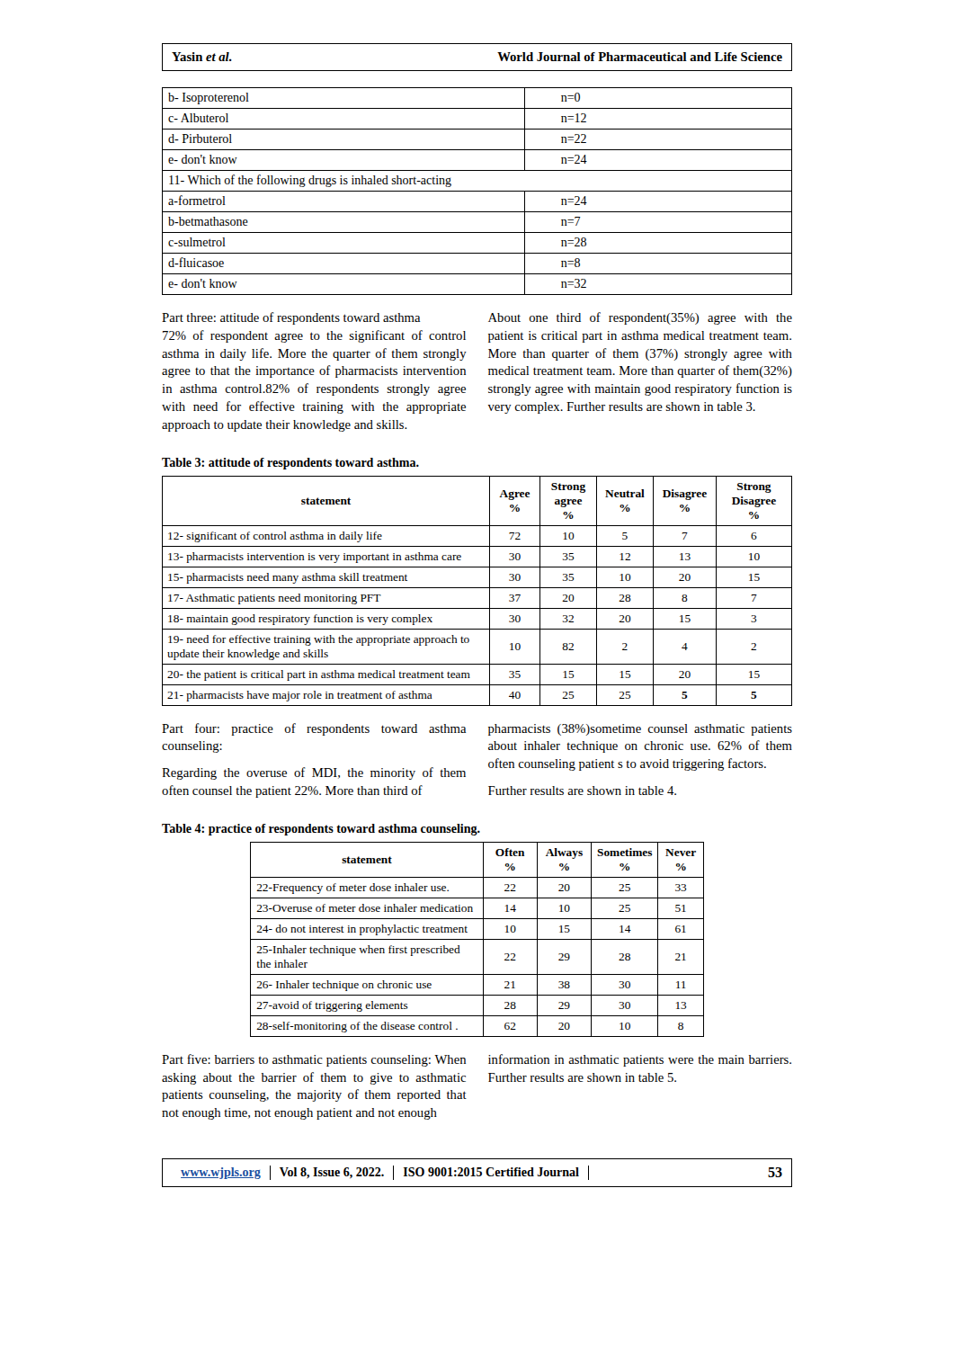Yasin et al.
World Journal of Pharmaceutical and Life Science
| b- Isoproterenol | n=0 |
| c- Albuterol | n=12 |
| d- Pirbuterol | n=22 |
| e- don't know | n=24 |
| 11- Which of the following drugs is inhaled short-acting |
| a-formetrol | n=24 |
| b-betmathasone | n=7 |
| c-sulmetrol | n=28 |
| d-fluicasoe | n=8 |
| e- don't know | n=32 |
Part three: attitude of respondents toward asthma
72% of respondent agree to the significant of control asthma in daily life. More the quarter of them strongly agree to that the importance of pharmacists intervention in asthma control.82% of respondents strongly agree with need for effective training with the appropriate approach to update their knowledge and skills.
About one third of respondent(35%) agree with the patient is critical part in asthma medical treatment team. More than quarter of them (37%) strongly agree with medical treatment team. More than quarter of them(32%) strongly agree with maintain good respiratory function is very complex. Further results are shown in table 3.
Table 3: attitude of respondents toward asthma.
| statement | Agree % | Strong agree % | Neutral % | Disagree % | Strong Disagree % |
| --- | --- | --- | --- | --- | --- |
| 12- significant of control asthma in daily life | 72 | 10 | 5 | 7 | 6 |
| 13- pharmacists intervention is very important in asthma care | 30 | 35 | 12 | 13 | 10 |
| 15- pharmacists need many asthma skill treatment | 30 | 35 | 10 | 20 | 15 |
| 17- Asthmatic patients need monitoring PFT | 37 | 20 | 28 | 8 | 7 |
| 18- maintain good respiratory function is very complex | 30 | 32 | 20 | 15 | 3 |
| 19- need for effective training with the appropriate approach to update their knowledge and skills | 10 | 82 | 2 | 4 | 2 |
| 20- the patient is critical part in asthma medical treatment team | 35 | 15 | 15 | 20 | 15 |
| 21- pharmacists have major role in treatment of asthma | 40 | 25 | 25 | 5 | 5 |
Part four: practice of respondents toward asthma counseling:
Regarding the overuse of MDI, the minority of them often counsel the patient 22%. More than third of
pharmacists (38%)sometime counsel asthmatic patients about inhaler technique on chronic use. 62% of them often counseling patient s to avoid triggering factors.
Further results are shown in table 4.
Table 4: practice of respondents toward asthma counseling.
| statement | Often % | Always % | Sometimes % | Never % |
| --- | --- | --- | --- | --- |
| 22-Frequency of meter dose inhaler use. | 22 | 20 | 25 | 33 |
| 23-Overuse of meter dose inhaler medication | 14 | 10 | 25 | 51 |
| 24- do not interest in prophylactic treatment | 10 | 15 | 14 | 61 |
| 25-Inhaler technique when first prescribed the inhaler | 22 | 29 | 28 | 21 |
| 26- Inhaler technique on chronic use | 21 | 38 | 30 | 11 |
| 27-avoid of triggering elements | 28 | 29 | 30 | 13 |
| 28-self-monitoring of the disease control . | 62 | 20 | 10 | 8 |
Part five: barriers to asthmatic patients counseling: When asking about the barrier of them to give to asthmatic patients counseling, the majority of them reported that not enough time, not enough patient and not enough
information in asthmatic patients were the main barriers. Further results are shown in table 5.
www.wjpls.org
Vol 8, Issue 6, 2022.
ISO 9001:2015 Certified Journal
53